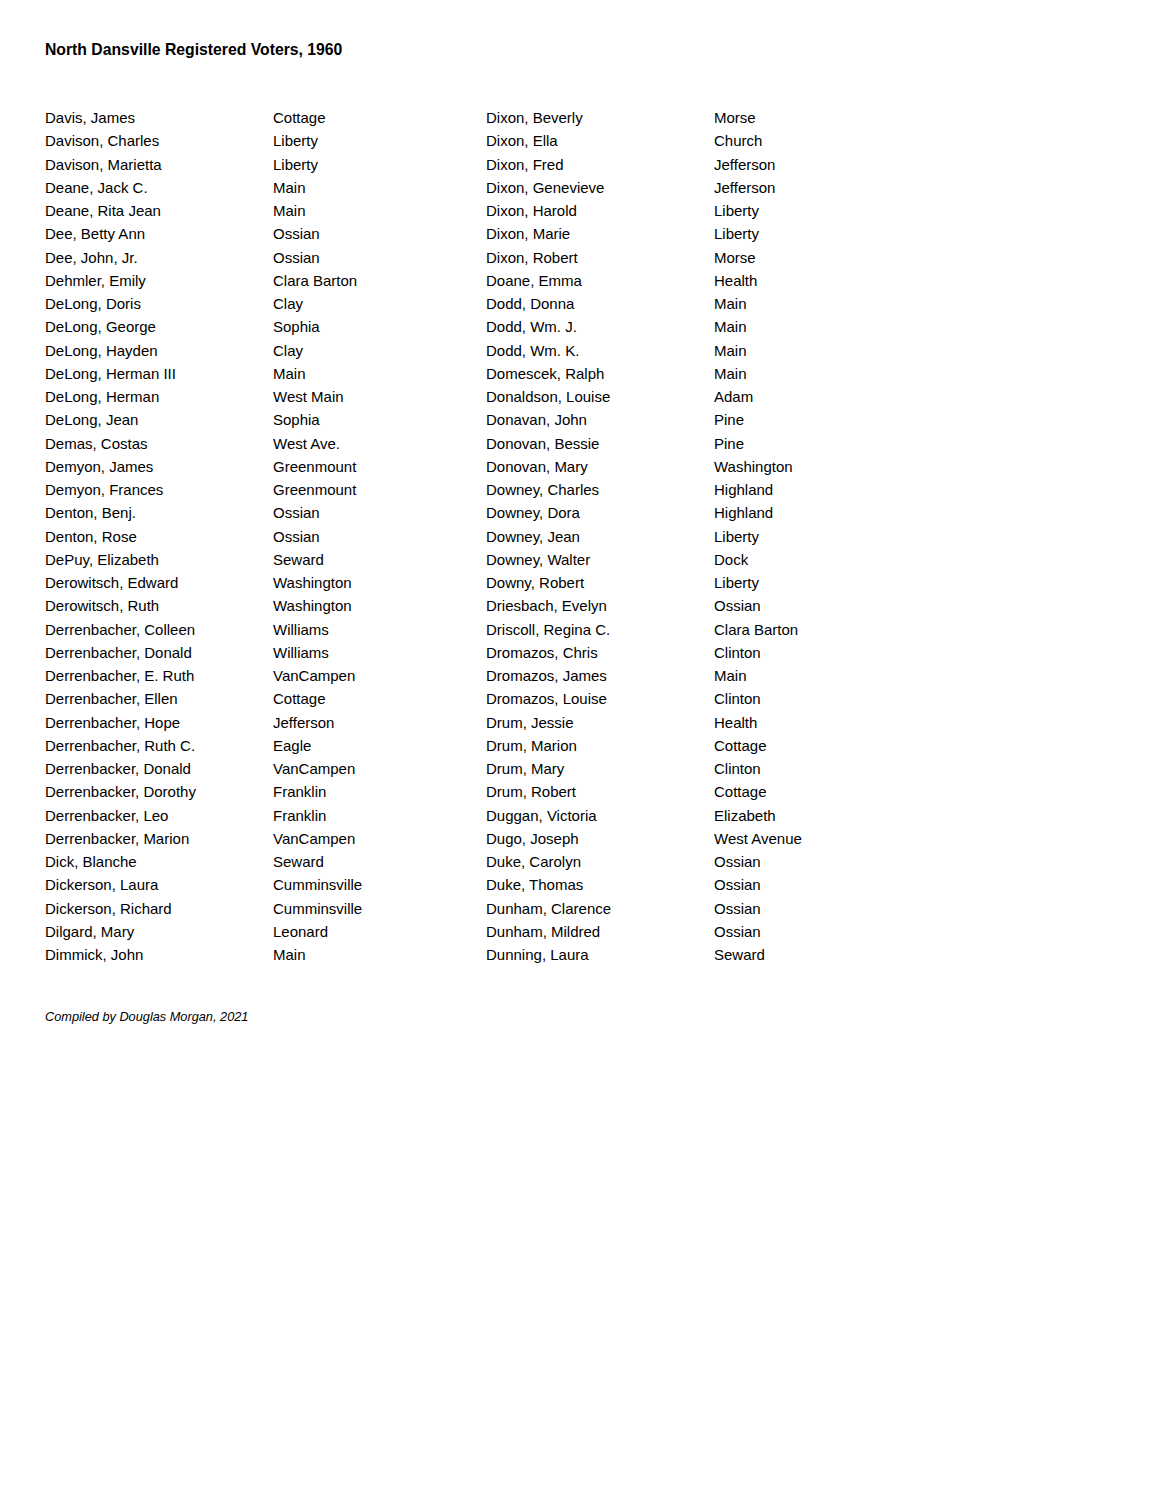North Dansville Registered Voters, 1960
| Davis, James | Cottage |
| Davison, Charles | Liberty |
| Davison, Marietta | Liberty |
| Deane, Jack C. | Main |
| Deane, Rita Jean | Main |
| Dee, Betty Ann | Ossian |
| Dee, John, Jr. | Ossian |
| Dehmler, Emily | Clara Barton |
| DeLong, Doris | Clay |
| DeLong, George | Sophia |
| DeLong, Hayden | Clay |
| DeLong, Herman III | Main |
| DeLong, Herman | West Main |
| DeLong, Jean | Sophia |
| Demas, Costas | West Ave. |
| Demyon, James | Greenmount |
| Demyon, Frances | Greenmount |
| Denton, Benj. | Ossian |
| Denton, Rose | Ossian |
| DePuy, Elizabeth | Seward |
| Derowitsch, Edward | Washington |
| Derowitsch, Ruth | Washington |
| Derrenbacher, Colleen | Williams |
| Derrenbacher, Donald | Williams |
| Derrenbacher, E. Ruth | VanCampen |
| Derrenbacher, Ellen | Cottage |
| Derrenbacher, Hope | Jefferson |
| Derrenbacher, Ruth C. | Eagle |
| Derrenbacker, Donald | VanCampen |
| Derrenbacker, Dorothy | Franklin |
| Derrenbacker, Leo | Franklin |
| Derrenbacker, Marion | VanCampen |
| Dick, Blanche | Seward |
| Dickerson, Laura | Cumminsville |
| Dickerson, Richard | Cumminsville |
| Dilgard, Mary | Leonard |
| Dimmick, John | Main |
| Dixon, Beverly | Morse |
| Dixon, Ella | Church |
| Dixon, Fred | Jefferson |
| Dixon, Genevieve | Jefferson |
| Dixon, Harold | Liberty |
| Dixon, Marie | Liberty |
| Dixon, Robert | Morse |
| Doane, Emma | Health |
| Dodd, Donna | Main |
| Dodd, Wm. J. | Main |
| Dodd, Wm. K. | Main |
| Domescek, Ralph | Main |
| Donaldson, Louise | Adam |
| Donavan, John | Pine |
| Donovan, Bessie | Pine |
| Donovan, Mary | Washington |
| Downey, Charles | Highland |
| Downey, Dora | Highland |
| Downey, Jean | Liberty |
| Downey, Walter | Dock |
| Downy, Robert | Liberty |
| Driesbach, Evelyn | Ossian |
| Driscoll, Regina C. | Clara Barton |
| Dromazos, Chris | Clinton |
| Dromazos, James | Main |
| Dromazos, Louise | Clinton |
| Drum, Jessie | Health |
| Drum, Marion | Cottage |
| Drum, Mary | Clinton |
| Drum, Robert | Cottage |
| Duggan, Victoria | Elizabeth |
| Dugo, Joseph | West Avenue |
| Duke, Carolyn | Ossian |
| Duke, Thomas | Ossian |
| Dunham, Clarence | Ossian |
| Dunham, Mildred | Ossian |
| Dunning, Laura | Seward |
Compiled by Douglas Morgan, 2021